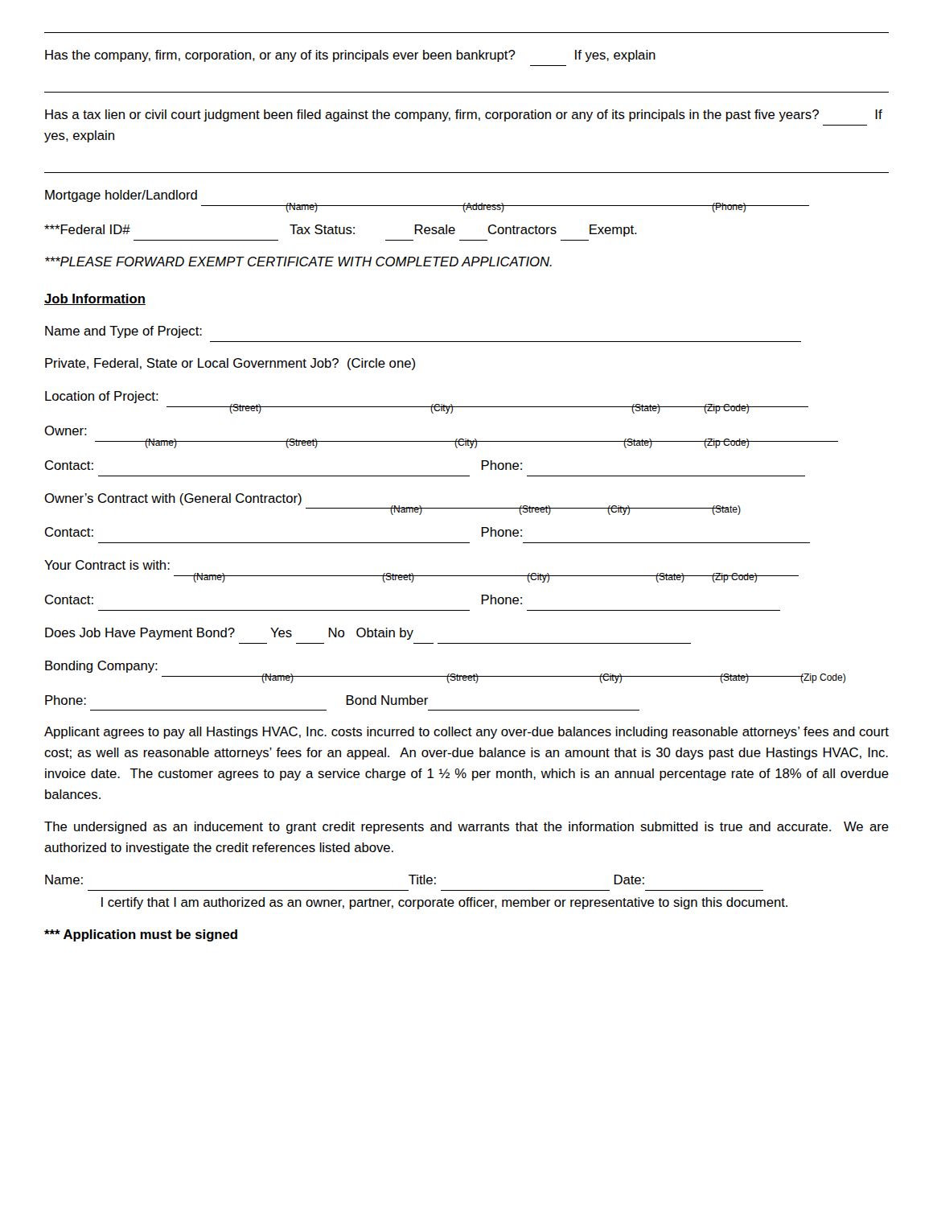Has the company, firm, corporation, or any of its principals ever been bankrupt? If yes, explain
Has a tax lien or civil court judgment been filed against the company, firm, corporation or any of its principals in the past five years? If yes, explain
Mortgage holder/Landlord
(Name) (Address) (Phone)
***Federal ID# Tax Status: Resale Contractors Exempt.
***PLEASE FORWARD EXEMPT CERTIFICATE WITH COMPLETED APPLICATION.
Job Information
Name and Type of Project:
Private, Federal, State or Local Government Job? (Circle one)
Location of Project:
(Street) (City) (State) (Zip Code)
Owner:
(Name) (Street) (City) (State) (Zip Code)
Contact: Phone:
Owner’s Contract with (General Contractor)
(Name) (Street) (City) (State)
Contact: Phone:
Your Contract is with:
(Name) (Street) (City) (State) (Zip Code)
Contact: Phone:
Does Job Have Payment Bond? Yes No Obtain by
Bonding Company:
(Name) (Street) (City) (State) (Zip Code)
Phone: Bond Number
Applicant agrees to pay all Hastings HVAC, Inc. costs incurred to collect any over-due balances including reasonable attorneys’ fees and court cost; as well as reasonable attorneys’ fees for an appeal. An over-due balance is an amount that is 30 days past due Hastings HVAC, Inc. invoice date. The customer agrees to pay a service charge of 1 ½ % per month, which is an annual percentage rate of 18% of all overdue balances.
The undersigned as an inducement to grant credit represents and warrants that the information submitted is true and accurate. We are authorized to investigate the credit references listed above.
Name: Title: Date:
I certify that I am authorized as an owner, partner, corporate officer, member or representative to sign this document.
*** Application must be signed